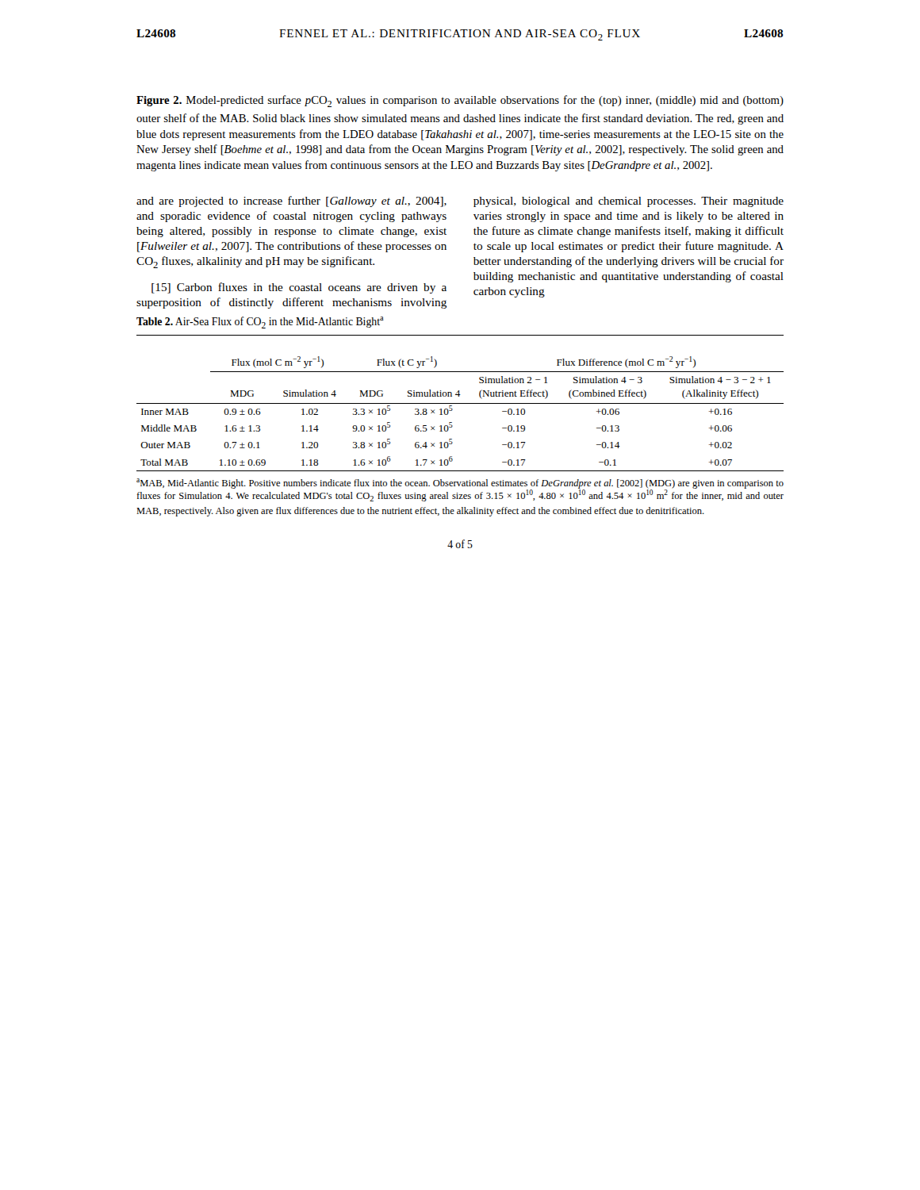L24608 FENNEL ET AL.: DENITRIFICATION AND AIR-SEA CO2 FLUX L24608
Figure 2. Model-predicted surface p CO2 values in comparison to available observations for the (top) inner, (middle) mid and (bottom) outer shelf of the MAB. Solid black lines show simulated means and dashed lines indicate the first standard deviation. The red, green and blue dots represent measurements from the LDEO database [Takahashi et al., 2007], time-series measurements at the LEO-15 site on the New Jersey shelf [Boehme et al., 1998] and data from the Ocean Margins Program [Verity et al., 2002], respectively. The solid green and magenta lines indicate mean values from continuous sensors at the LEO and Buzzards Bay sites [DeGrandpre et al., 2002].
and are projected to increase further [Galloway et al., 2004], and sporadic evidence of coastal nitrogen cycling pathways being altered, possibly in response to climate change, exist [Fulweiler et al., 2007]. The contributions of these processes on CO2 fluxes, alkalinity and pH may be significant.
[15] Carbon fluxes in the coastal oceans are driven by a superposition of distinctly different mechanisms involving physical, biological and chemical processes. Their magnitude varies strongly in space and time and is likely to be altered in the future as climate change manifests itself, making it difficult to scale up local estimates or predict their future magnitude. A better understanding of the underlying drivers will be crucial for building mechanistic and quantitative understanding of coastal carbon cycling
Table 2. Air-Sea Flux of CO 2 in the Mid-Atlantic Bight a
| | Flux (mol C m −2 yr −1 ) | Flux (t C yr −1 ) | Flux Difference (mol C m −2 yr −1 ) |
| --- | --- | --- | --- |
| | MDG | Simulation 4 | MDG | Simulation 4 | Simulation 2 − 1 (Nutrient Effect) | Simulation 4 − 3 (Combined Effect) | Simulation 4 − 3 − 2 + 1 (Alkalinity Effect) |
| Inner MAB | 0.9 ± 0.6 | 1.02 | 3.3 × 10 5 | 3.8 × 10 5 | −0.10 | +0.06 | +0.16 |
| Middle MAB | 1.6 ± 1.3 | 1.14 | 9.0 × 10 5 | 6.5 × 10 5 | −0.19 | −0.13 | +0.06 |
| Outer MAB | 0.7 ± 0.1 | 1.20 | 3.8 × 10 5 | 6.4 × 10 5 | −0.17 | −0.14 | +0.02 |
| Total MAB | 1.10 ± 0.69 | 1.18 | 1.6 × 10 6 | 1.7 × 10 6 | −0.17 | −0.1 | +0.07 |
aMAB, Mid-Atlantic Bight. Positive numbers indicate flux into the ocean. Observational estimates of DeGrandpre et al. [2002] (MDG) are given in comparison to fluxes for Simulation 4. We recalculated MDG's total CO2 fluxes using areal sizes of 3.15 × 1010, 4.80 × 1010 and 4.54 × 1010 m2 for the inner, mid and outer MAB, respectively. Also given are flux differences due to the nutrient effect, the alkalinity effect and the combined effect due to denitrification.
4 of 5